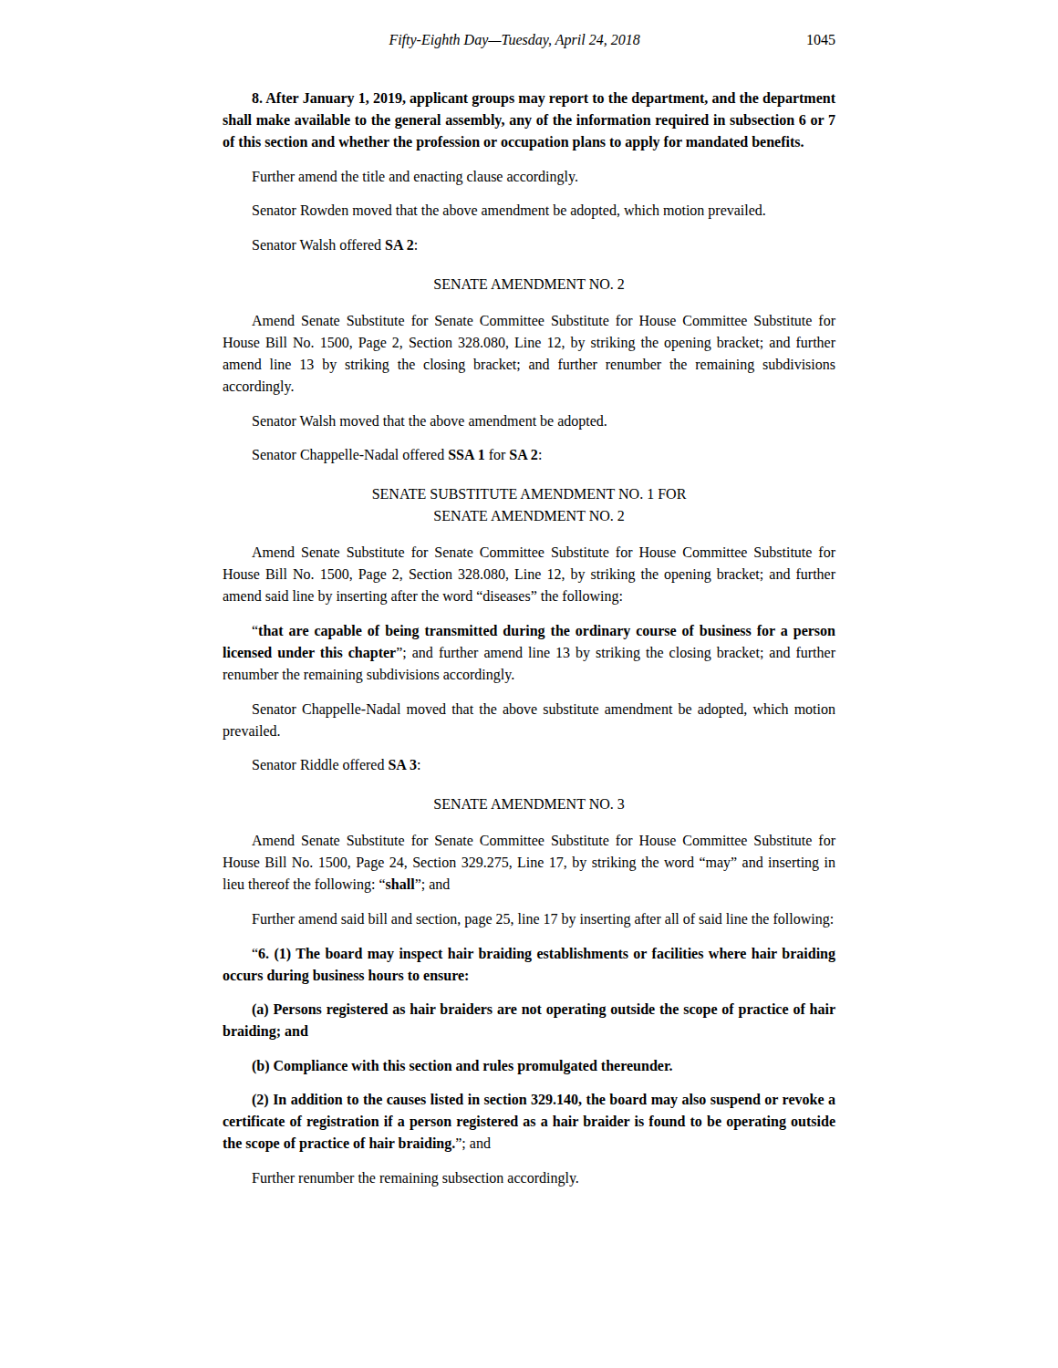Fifty-Eighth Day—Tuesday, April 24, 2018 1045
8. After January 1, 2019, applicant groups may report to the department, and the department shall make available to the general assembly, any of the information required in subsection 6 or 7 of this section and whether the profession or occupation plans to apply for mandated benefits.
Further amend the title and enacting clause accordingly.
Senator Rowden moved that the above amendment be adopted, which motion prevailed.
Senator Walsh offered SA 2:
SENATE AMENDMENT NO. 2
Amend Senate Substitute for Senate Committee Substitute for House Committee Substitute for House Bill No. 1500, Page 2, Section 328.080, Line 12, by striking the opening bracket; and further amend line 13 by striking the closing bracket; and further renumber the remaining subdivisions accordingly.
Senator Walsh moved that the above amendment be adopted.
Senator Chappelle-Nadal offered SSA 1 for SA 2:
SENATE SUBSTITUTE AMENDMENT NO. 1 FOR SENATE AMENDMENT NO. 2
Amend Senate Substitute for Senate Committee Substitute for House Committee Substitute for House Bill No. 1500, Page 2, Section 328.080, Line 12, by striking the opening bracket; and further amend said line by inserting after the word “diseases” the following:
“that are capable of being transmitted during the ordinary course of business for a person licensed under this chapter”; and further amend line 13 by striking the closing bracket; and further renumber the remaining subdivisions accordingly.
Senator Chappelle-Nadal moved that the above substitute amendment be adopted, which motion prevailed.
Senator Riddle offered SA 3:
SENATE AMENDMENT NO. 3
Amend Senate Substitute for Senate Committee Substitute for House Committee Substitute for House Bill No. 1500, Page 24, Section 329.275, Line 17, by striking the word “may” and inserting in lieu thereof the following: “shall”; and
Further amend said bill and section, page 25, line 17 by inserting after all of said line the following:
“6. (1) The board may inspect hair braiding establishments or facilities where hair braiding occurs during business hours to ensure:
(a) Persons registered as hair braiders are not operating outside the scope of practice of hair braiding; and
(b) Compliance with this section and rules promulgated thereunder.
(2) In addition to the causes listed in section 329.140, the board may also suspend or revoke a certificate of registration if a person registered as a hair braider is found to be operating outside the scope of practice of hair braiding.”; and
Further renumber the remaining subsection accordingly.